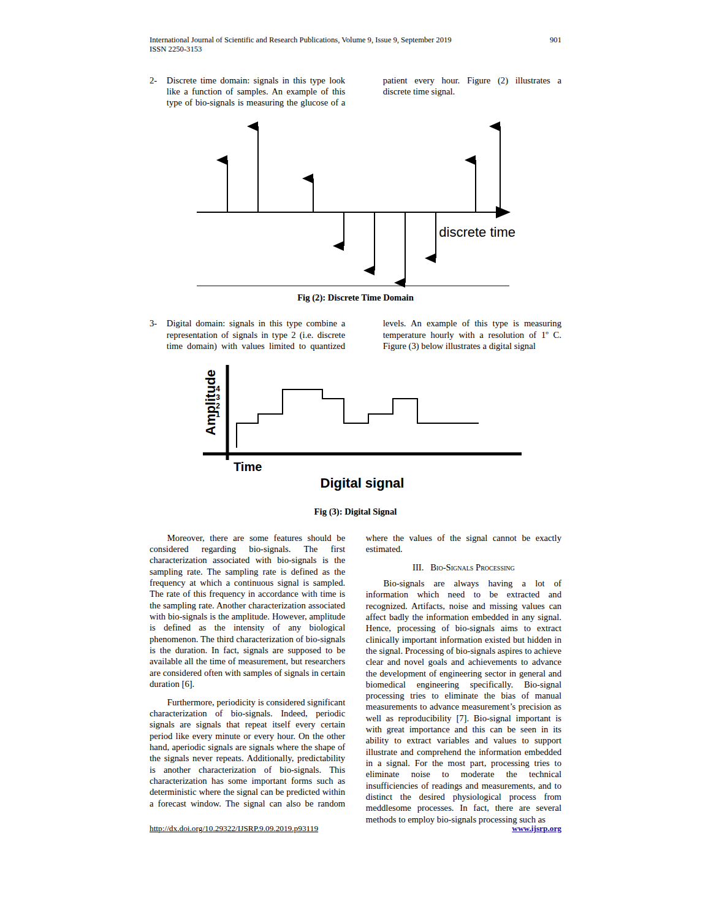International Journal of Scientific and Research Publications, Volume 9, Issue 9, September 2019
ISSN 2250-3153
901
2-Discrete time domain: signals in this type look like a function of samples. An example of this type of bio-signals is measuring the glucose of a patient every hour. Figure (2) illustrates a discrete time signal.
discrete time
Fig (2): Discrete Time Domain
3-Digital domain: signals in this type combine a representation of signals in type 2 (i.e. discrete time domain) with values limited to quantized levels. An example of this type is measuring temperature hourly with a resolution of 1º C. Figure (3) below illustrates a digital signal
Amplitude 4 3 2 1 Time Digital signal
Fig (3): Digital Signal
Moreover, there are some features should be considered regarding bio-signals. The first characterization associated with bio-signals is the sampling rate. The sampling rate is defined as the frequency at which a continuous signal is sampled. The rate of this frequency in accordance with time is the sampling rate. Another characterization associated with bio-signals is the amplitude. However, amplitude is defined as the intensity of any biological phenomenon. The third characterization of bio-signals is the duration. In fact, signals are supposed to be available all the time of measurement, but researchers are considered often with samples of signals in certain duration [6].
Furthermore, periodicity is considered significant characterization of bio-signals. Indeed, periodic signals are signals that repeat itself every certain period like every minute or every hour. On the other hand, aperiodic signals are signals where the shape of the signals never repeats. Additionally, predictability is another characterization of bio-signals. This characterization has some important forms such as deterministic where the signal can be predicted within a forecast window. The signal can also be random where the values of the signal cannot be exactly estimated.
III. Bio-Signals Processing
Bio-signals are always having a lot of information which need to be extracted and recognized. Artifacts, noise and missing values can affect badly the information embedded in any signal. Hence, processing of bio-signals aims to extract clinically important information existed but hidden in the signal. Processing of bio-signals aspires to achieve clear and novel goals and achievements to advance the development of engineering sector in general and biomedical engineering specifically. Bio-signal processing tries to eliminate the bias of manual measurements to advance measurement’s precision as well as reproducibility [7]. Bio-signal important is with great importance and this can be seen in its ability to extract variables and values to support illustrate and comprehend the information embedded in a signal. For the most part, processing tries to eliminate noise to moderate the technical insufficiencies of readings and measurements, and to distinct the desired physiological process from meddlesome processes. In fact, there are several methods to employ bio-signals processing such as
http://dx.doi.org/10.29322/IJSRP.9.09.2019.p93119 www.ijsrp.org